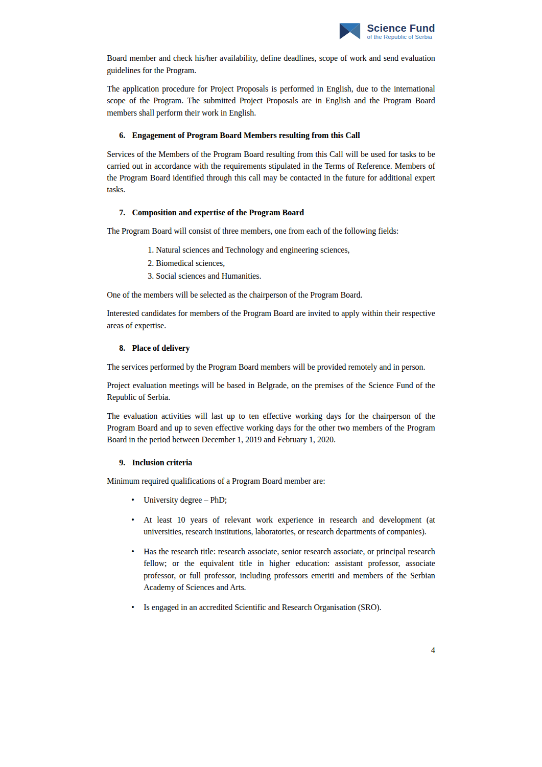Science Fund of the Republic of Serbia
Board member and check his/her availability, define deadlines, scope of work and send evaluation guidelines for the Program.
The application procedure for Project Proposals is performed in English, due to the international scope of the Program. The submitted Project Proposals are in English and the Program Board members shall perform their work in English.
6. Engagement of Program Board Members resulting from this Call
Services of the Members of the Program Board resulting from this Call will be used for tasks to be carried out in accordance with the requirements stipulated in the Terms of Reference. Members of the Program Board identified through this call may be contacted in the future for additional expert tasks.
7. Composition and expertise of the Program Board
The Program Board will consist of three members, one from each of the following fields:
Natural sciences and Technology and engineering sciences,
Biomedical sciences,
Social sciences and Humanities.
One of the members will be selected as the chairperson of the Program Board.
Interested candidates for members of the Program Board are invited to apply within their respective areas of expertise.
8. Place of delivery
The services performed by the Program Board members will be provided remotely and in person.
Project evaluation meetings will be based in Belgrade, on the premises of the Science Fund of the Republic of Serbia.
The evaluation activities will last up to ten effective working days for the chairperson of the Program Board and up to seven effective working days for the other two members of the Program Board in the period between December 1, 2019 and February 1, 2020.
9. Inclusion criteria
Minimum required qualifications of a Program Board member are:
University degree – PhD;
At least 10 years of relevant work experience in research and development (at universities, research institutions, laboratories, or research departments of companies).
Has the research title: research associate, senior research associate, or principal research fellow; or the equivalent title in higher education: assistant professor, associate professor, or full professor, including professors emeriti and members of the Serbian Academy of Sciences and Arts.
Is engaged in an accredited Scientific and Research Organisation (SRO).
4